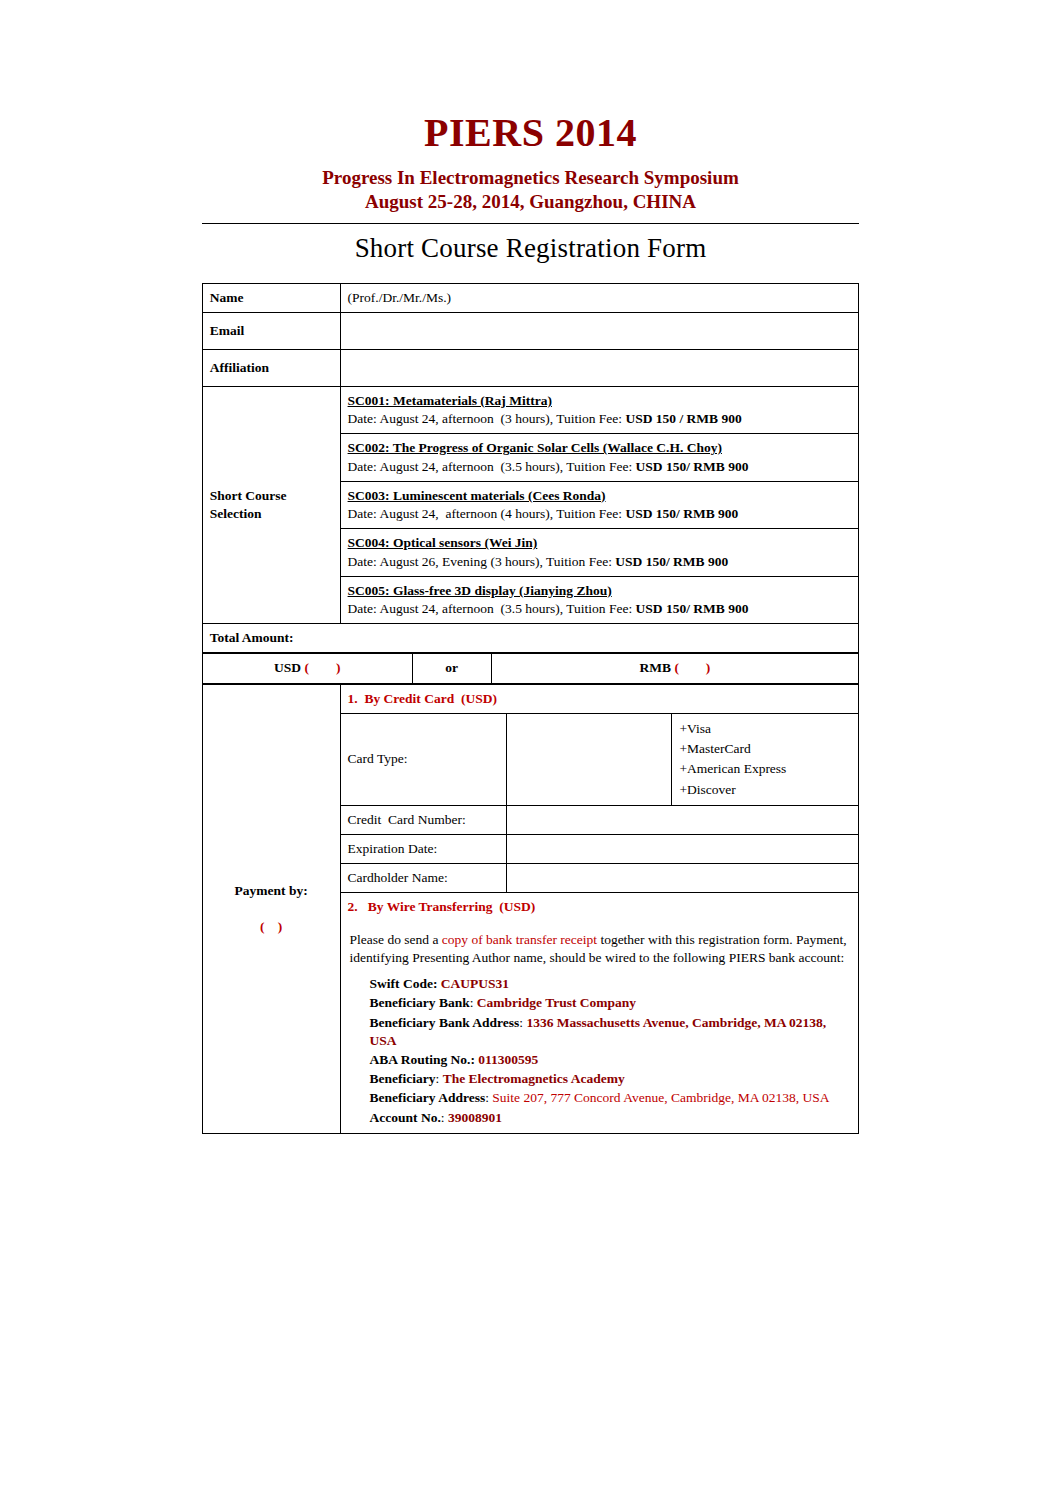PIERS 2014
Progress In Electromagnetics Research Symposium August 25-28, 2014, Guangzhou, CHINA
Short Course Registration Form
| Name | (Prof./Dr./Mr./Ms.) |
| Email | |
| Affiliation | |
| Short Course Selection | SC001: Metamaterials (Raj Mittra) Date: August 24, afternoon (3 hours), Tuition Fee: USD 150 / RMB 900 |
| SC002: The Progress of Organic Solar Cells (Wallace C.H. Choy) Date: August 24, afternoon (3.5 hours), Tuition Fee: USD 150/ RMB 900 |
| SC003: Luminescent materials (Cees Ronda) Date: August 24, afternoon (4 hours), Tuition Fee: USD 150/ RMB 900 |
| SC004: Optical sensors (Wei Jin) Date: August 26, Evening (3 hours), Tuition Fee: USD 150/ RMB 900 |
| SC005: Glass-free 3D display (Jianying Zhou) Date: August 24, afternoon (3.5 hours), Tuition Fee: USD 150/ RMB 900 |
| Total Amount: |
| USD ( ) | or | RMB ( ) |
| Payment by: ( ) | / 1. By Credit Card (USD) / / Card Type: / / +Visa +MasterCard +American Express +Discover / / Credit Card Number: / / / Expiration Date: / / / Cardholder Name: / / / 2. By Wire Transferring (USD) Please do send a copy of bank transfer receipt together with this registration form. Payment, identifying Presenting Author name, should be wired to the following PIERS bank account: Swift Code: CAUPUS31 Beneficiary Bank : Cambridge Trust Company Beneficiary Bank Address : 1336 Massachusetts Avenue, Cambridge, MA 02138, USA ABA Routing No.: 011300595 Beneficiary : The Electromagnetics Academy Beneficiary Address : Suite 207, 777 Concord Avenue, Cambridge, MA 02138, USA Account No. : 39008901 / |